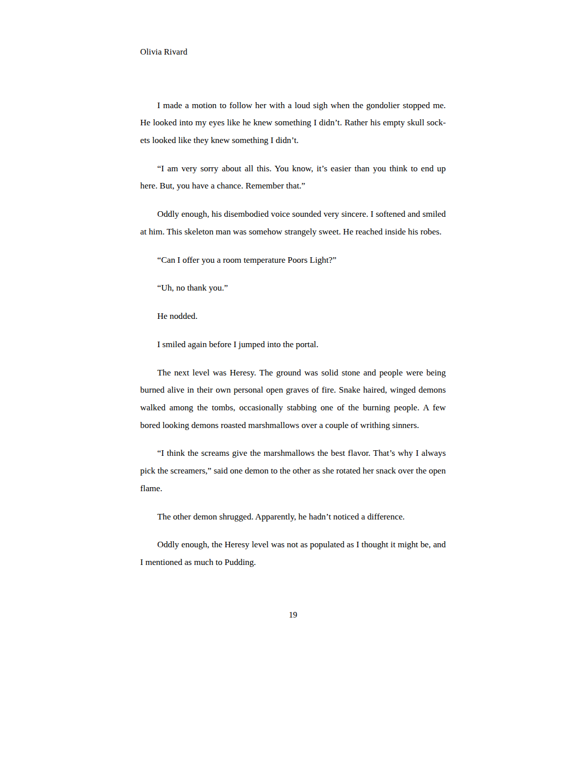Olivia Rivard
I made a motion to follow her with a loud sigh when the gondolier stopped me. He looked into my eyes like he knew something I didn’t. Rather his empty skull sockets looked like they knew something I didn’t.
“I am very sorry about all this. You know, it’s easier than you think to end up here. But, you have a chance. Remember that.”
Oddly enough, his disembodied voice sounded very sincere. I softened and smiled at him. This skeleton man was somehow strangely sweet. He reached inside his robes.
“Can I offer you a room temperature Poors Light?”
“Uh, no thank you.”
He nodded.
I smiled again before I jumped into the portal.
The next level was Heresy. The ground was solid stone and people were being burned alive in their own personal open graves of fire. Snake haired, winged demons walked among the tombs, occasionally stabbing one of the burning people. A few bored looking demons roasted marshmallows over a couple of writhing sinners.
“I think the screams give the marshmallows the best flavor. That’s why I always pick the screamers,” said one demon to the other as she rotated her snack over the open flame.
The other demon shrugged. Apparently, he hadn’t noticed a difference.
Oddly enough, the Heresy level was not as populated as I thought it might be, and I mentioned as much to Pudding.
19